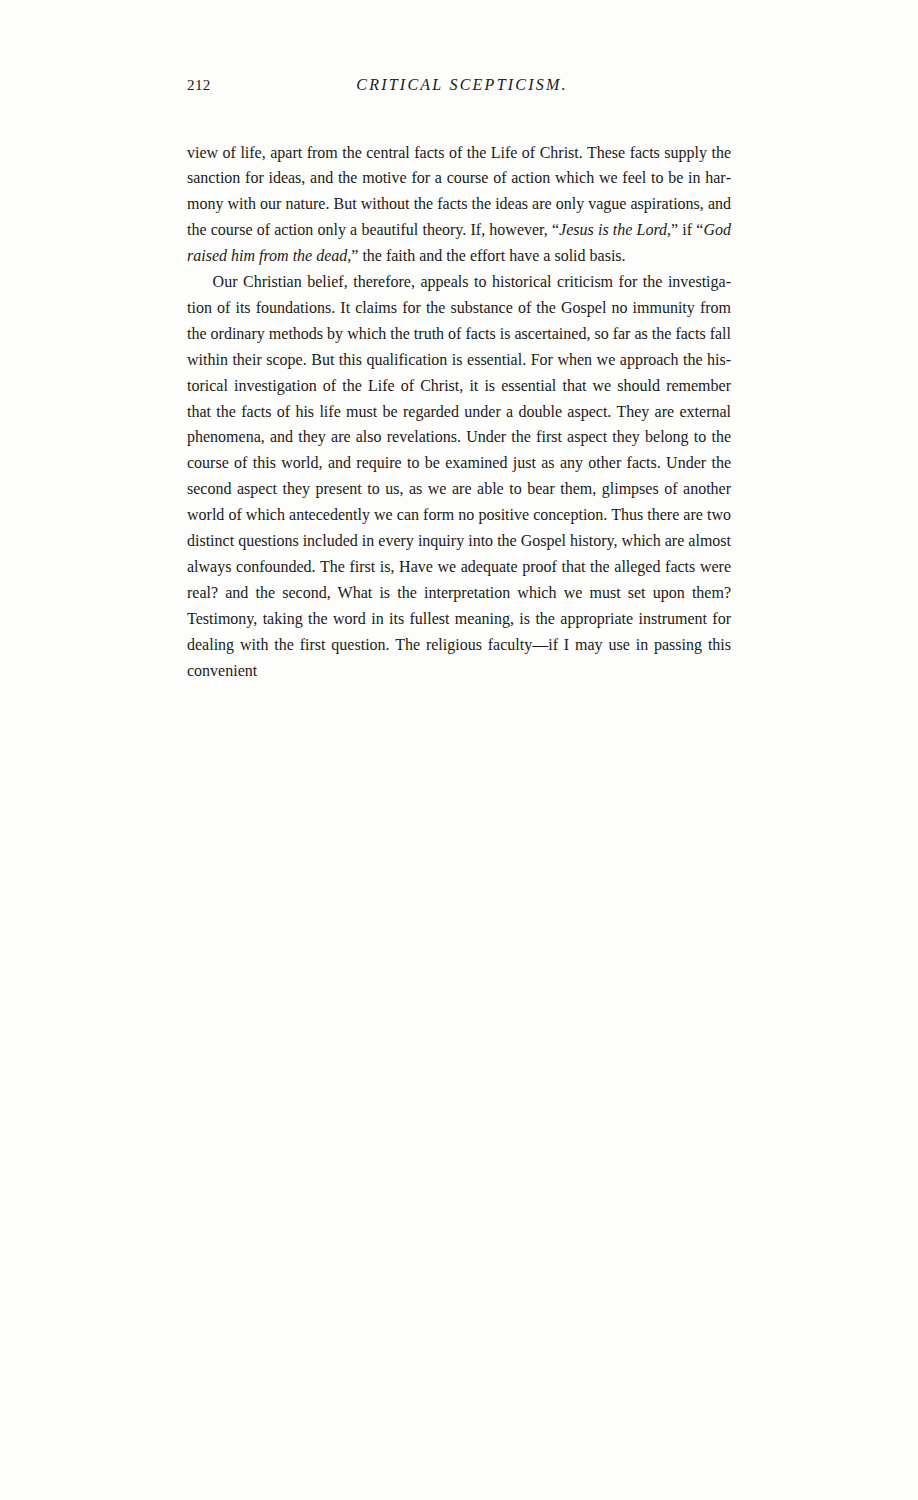212
Critical Scepticism.
view of life, apart from the central facts of the Life of Christ. These facts supply the sanction for ideas, and the motive for a course of action which we feel to be in harmony with our nature. But without the facts the ideas are only vague aspirations, and the course of action only a beautiful theory. If, however, “Jesus is the Lord,” if “God raised him from the dead,” the faith and the effort have a solid basis.
Our Christian belief, therefore, appeals to historical criticism for the investigation of its foundations. It claims for the substance of the Gospel no immunity from the ordinary methods by which the truth of facts is ascertained, so far as the facts fall within their scope. But this qualification is essential. For when we approach the historical investigation of the Life of Christ, it is essential that we should remember that the facts of his life must be regarded under a double aspect. They are external phenomena, and they are also revelations. Under the first aspect they belong to the course of this world, and require to be examined just as any other facts. Under the second aspect they present to us, as we are able to bear them, glimpses of another world of which antecedently we can form no positive conception. Thus there are two distinct questions included in every inquiry into the Gospel history, which are almost always confounded. The first is, Have we adequate proof that the alleged facts were real? and the second, What is the interpretation which we must set upon them? Testimony, taking the word in its fullest meaning, is the appropriate instrument for dealing with the first question. The religious faculty—if I may use in passing this convenient